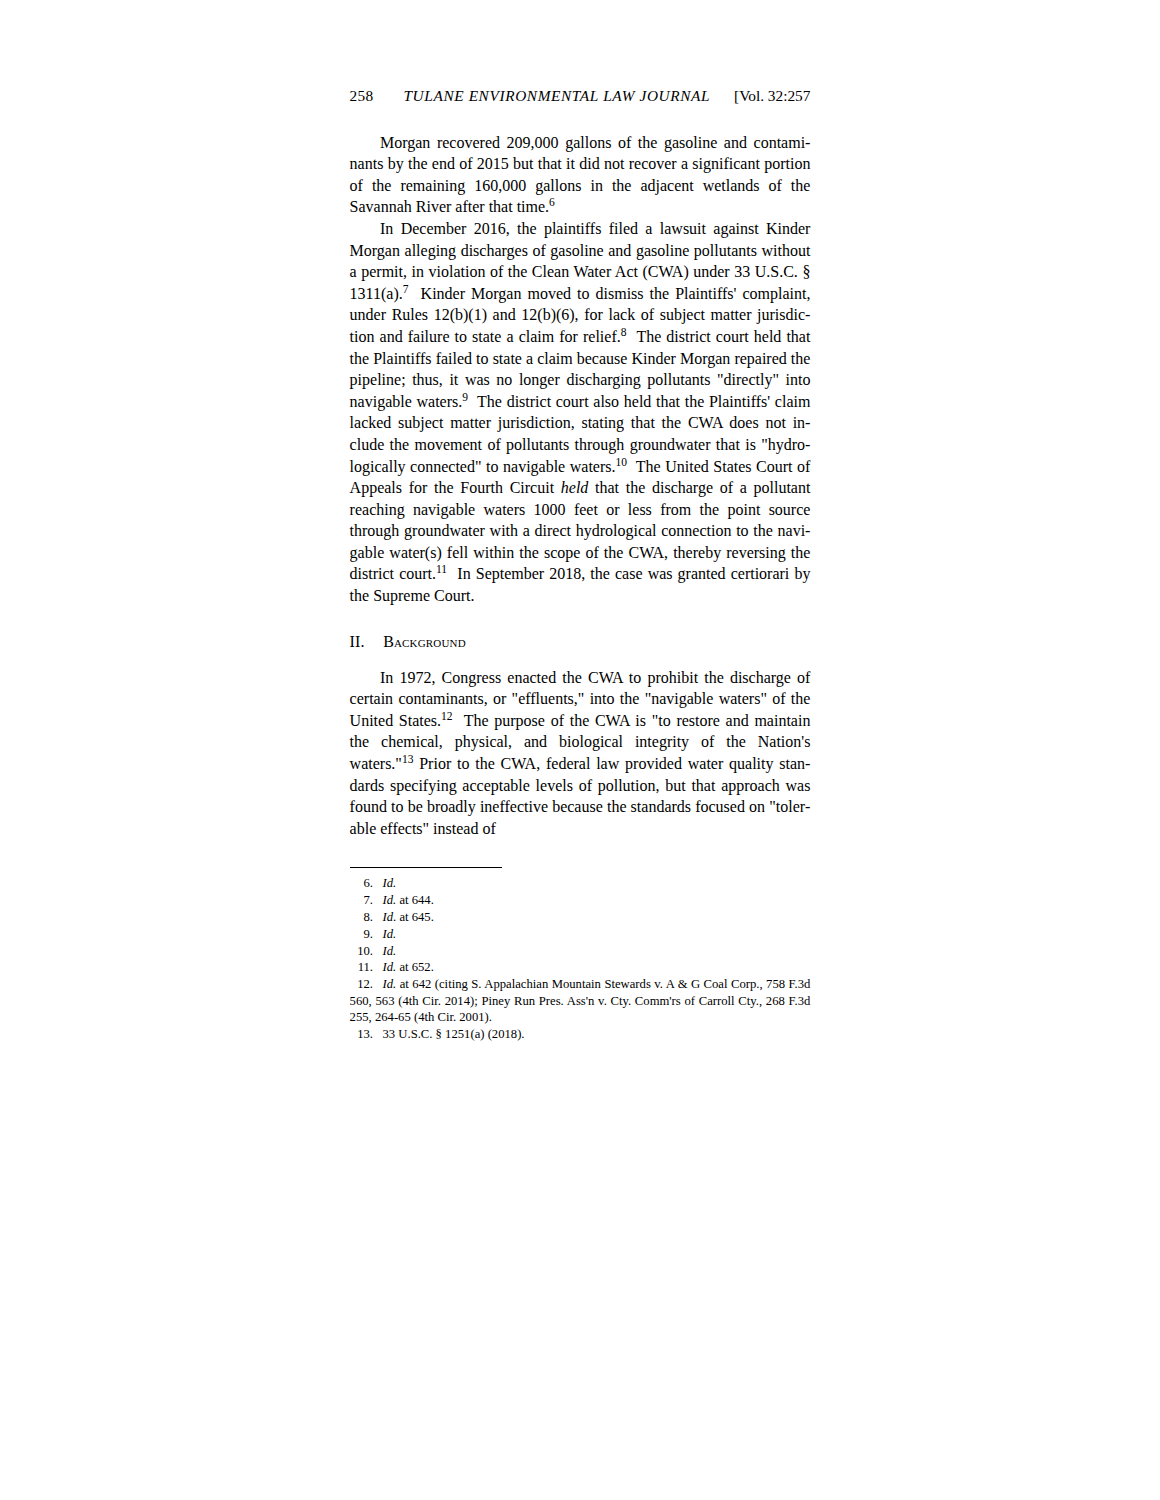258 TULANE ENVIRONMENTAL LAW JOURNAL [Vol. 32:257
Morgan recovered 209,000 gallons of the gasoline and contaminants by the end of 2015 but that it did not recover a significant portion of the remaining 160,000 gallons in the adjacent wetlands of the Savannah River after that time.6
In December 2016, the plaintiffs filed a lawsuit against Kinder Morgan alleging discharges of gasoline and gasoline pollutants without a permit, in violation of the Clean Water Act (CWA) under 33 U.S.C. § 1311(a).7 Kinder Morgan moved to dismiss the Plaintiffs' complaint, under Rules 12(b)(1) and 12(b)(6), for lack of subject matter jurisdiction and failure to state a claim for relief.8 The district court held that the Plaintiffs failed to state a claim because Kinder Morgan repaired the pipeline; thus, it was no longer discharging pollutants "directly" into navigable waters.9 The district court also held that the Plaintiffs' claim lacked subject matter jurisdiction, stating that the CWA does not include the movement of pollutants through groundwater that is "hydrologically connected" to navigable waters.10 The United States Court of Appeals for the Fourth Circuit held that the discharge of a pollutant reaching navigable waters 1000 feet or less from the point source through groundwater with a direct hydrological connection to the navigable water(s) fell within the scope of the CWA, thereby reversing the district court.11 In September 2018, the case was granted certiorari by the Supreme Court.
II. Background
In 1972, Congress enacted the CWA to prohibit the discharge of certain contaminants, or "effluents," into the "navigable waters" of the United States.12 The purpose of the CWA is "to restore and maintain the chemical, physical, and biological integrity of the Nation's waters."13 Prior to the CWA, federal law provided water quality standards specifying acceptable levels of pollution, but that approach was found to be broadly ineffective because the standards focused on "tolerable effects" instead of
6. Id.
7. Id. at 644.
8. Id. at 645.
9. Id.
10. Id.
11. Id. at 652.
12. Id. at 642 (citing S. Appalachian Mountain Stewards v. A & G Coal Corp., 758 F.3d 560, 563 (4th Cir. 2014); Piney Run Pres. Ass'n v. Cty. Comm'rs of Carroll Cty., 268 F.3d 255, 264-65 (4th Cir. 2001).
13. 33 U.S.C. § 1251(a) (2018).